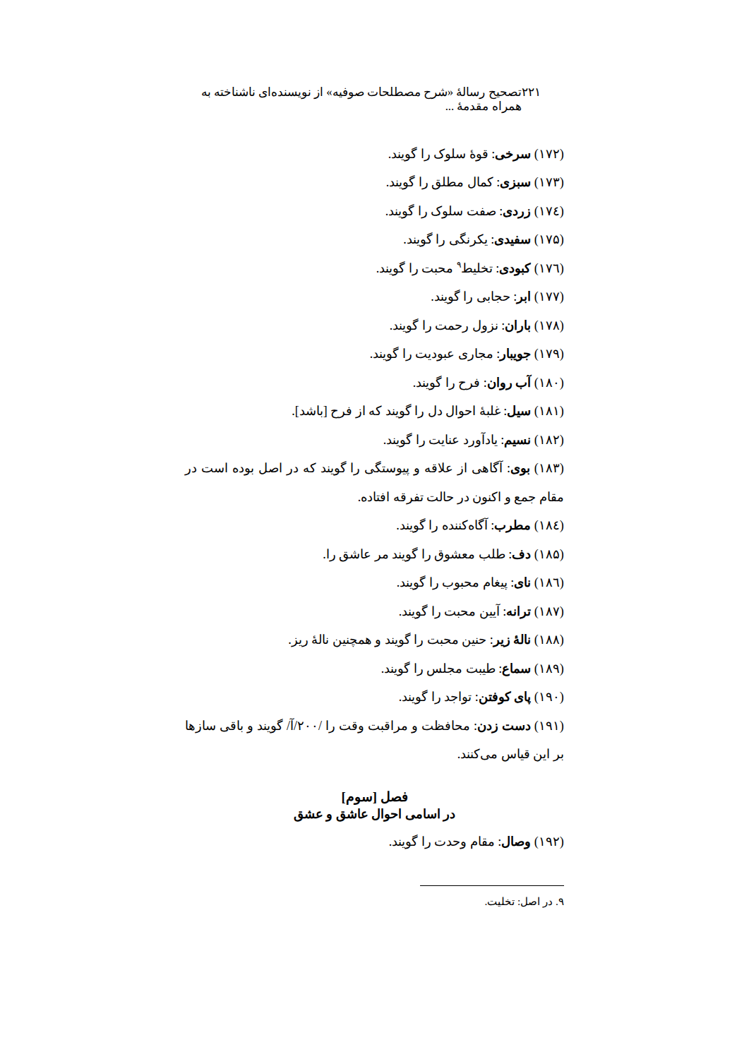۲۲۱
تصحیح رسالهٔ «شرح مصطلحات صوفیه» از نویسنده‌ای ناشناخته به همراه مقدمهٔ ...
(۱۷۲) سرخی: قوهٔ سلوک را گویند.
(۱۷۳) سبزی: کمال مطلق را گویند.
(۱۷٤) زردی: صفت سلوک را گویند.
(۱۷۵) سفیدی: یکرنگی را گویند.
(۱۷٦) کبودی: تخلیط۹ محبت را گویند.
(۱۷۷) ابر: حجابی را گویند.
(۱۷۸) باران: نزول رحمت را گویند.
(۱۷۹) جویبار: مجاری عبودیت را گویند.
(۱۸۰) آب روان: فرح را گویند.
(۱۸۱) سیل: غلبهٔ احوال دل را گویند که از فرح [باشد].
(۱۸۲) نسیم: یادآورد عنایت را گویند.
(۱۸۳) بوی: آگاهی از علاقه و پیوستگی را گویند که در اصل بوده است در مقام جمع و اکنون در حالت تفرقه افتاده.
(۱۸٤) مطرب: آگاه‌کننده را گویند.
(۱۸۵) دف: طلب معشوق را گویند مر عاشق را.
(۱۸٦) نای: پیغام محبوب را گویند.
(۱۸۷) ترانه: آیین محبت را گویند.
(۱۸۸) نالهٔ زیر: حنین محبت را گویند و همچنین نالهٔ ریز.
(۱۸۹) سماع: طیبت مجلس را گویند.
(۱۹۰) پای کوفتن: تواجد را گویند.
(۱۹۱) دست زدن: محافظت و مراقبت وقت را /۲۰۰/آ/ گویند و باقی سازها بر این قیاس می‌کنند.
فصل [سوم]
در اسامی احوال عاشق و عشق
(۱۹۲) وصال: مقام وحدت را گویند.
۹. در اصل: تخلیت.